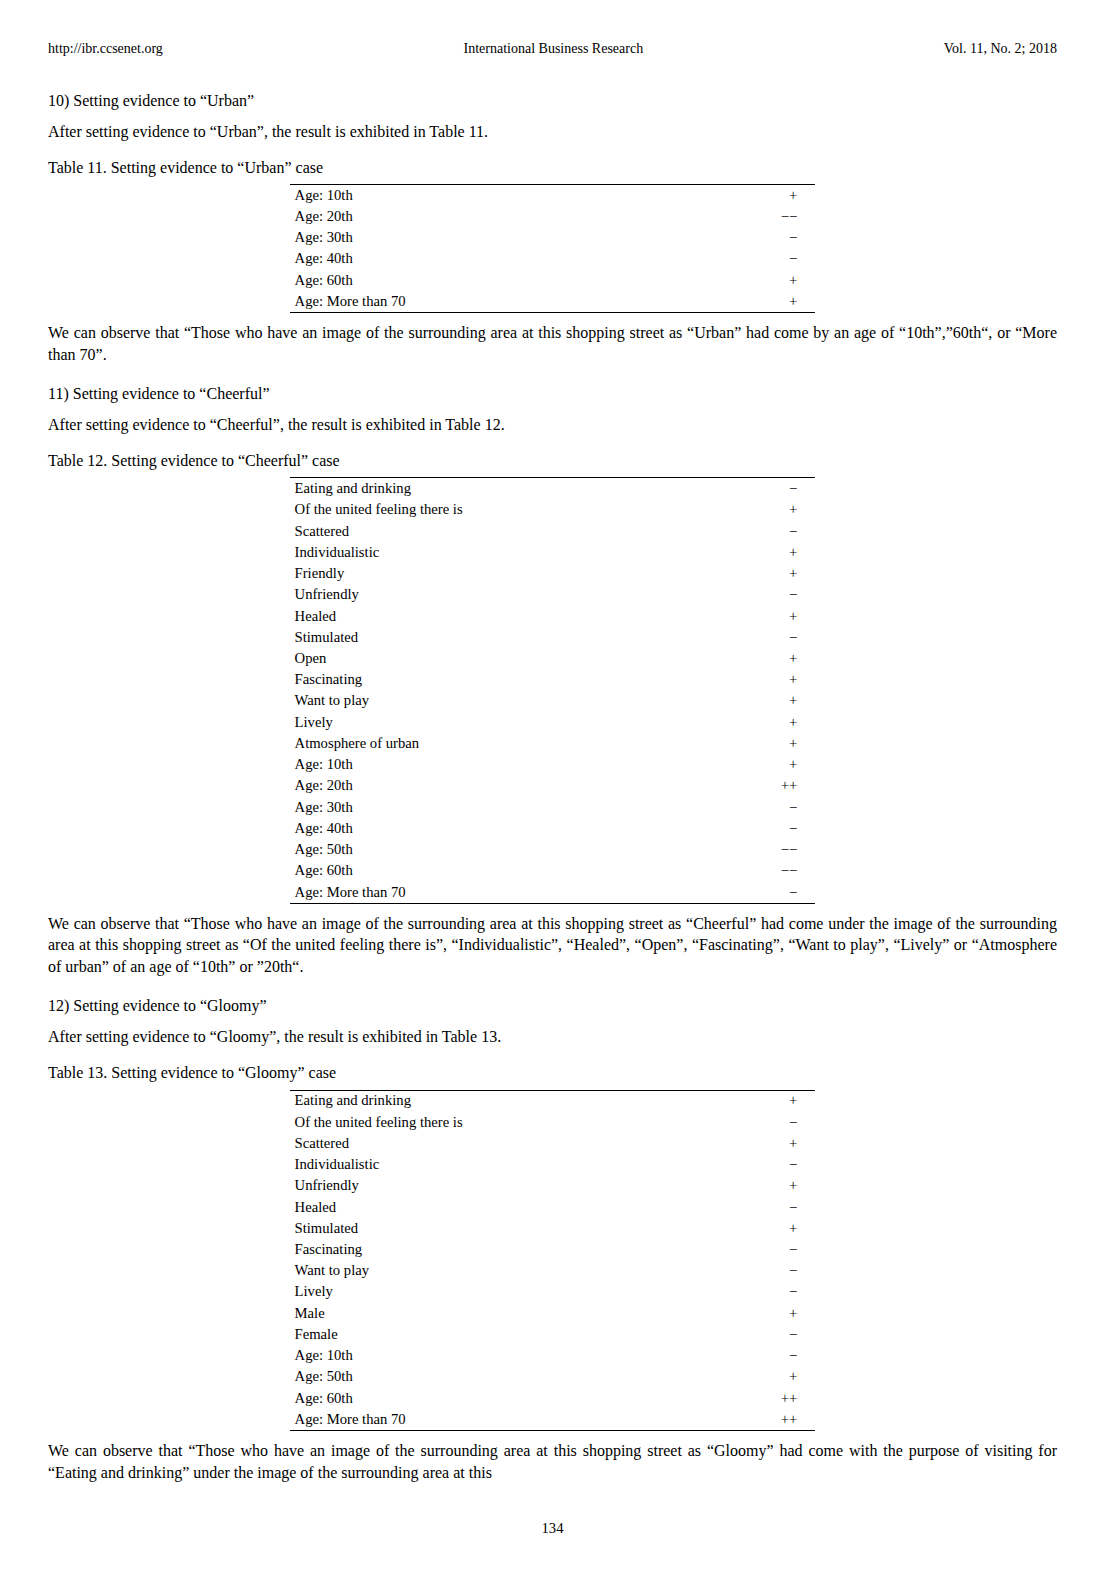http://ibr.ccsenet.org
International Business Research
Vol. 11, No. 2; 2018
10) Setting evidence to “Urban”
After setting evidence to “Urban”, the result is exhibited in Table 11.
Table 11. Setting evidence to “Urban” case
| Age: 10th | + |
| Age: 20th | −− |
| Age: 30th | − |
| Age: 40th | − |
| Age: 60th | + |
| Age: More than 70 | + |
We can observe that “Those who have an image of the surrounding area at this shopping street as “Urban” had come by an age of “10th”,”60th“, or “More than 70”.
11) Setting evidence to “Cheerful”
After setting evidence to “Cheerful”, the result is exhibited in Table 12.
Table 12. Setting evidence to “Cheerful” case
| Eating and drinking | − |
| Of the united feeling there is | + |
| Scattered | − |
| Individualistic | + |
| Friendly | + |
| Unfriendly | − |
| Healed | + |
| Stimulated | − |
| Open | + |
| Fascinating | + |
| Want to play | + |
| Lively | + |
| Atmosphere of urban | + |
| Age: 10th | + |
| Age: 20th | ++ |
| Age: 30th | − |
| Age: 40th | − |
| Age: 50th | −− |
| Age: 60th | −− |
| Age: More than 70 | − |
We can observe that “Those who have an image of the surrounding area at this shopping street as “Cheerful” had come under the image of the surrounding area at this shopping street as “Of the united feeling there is”, “Individualistic”, “Healed”, “Open”, “Fascinating”, “Want to play”, “Lively” or “Atmosphere of urban” of an age of “10th” or ”20th“.
12) Setting evidence to “Gloomy”
After setting evidence to “Gloomy”, the result is exhibited in Table 13.
Table 13. Setting evidence to “Gloomy” case
| Eating and drinking | + |
| Of the united feeling there is | − |
| Scattered | + |
| Individualistic | − |
| Unfriendly | + |
| Healed | − |
| Stimulated | + |
| Fascinating | − |
| Want to play | − |
| Lively | − |
| Male | + |
| Female | − |
| Age: 10th | − |
| Age: 50th | + |
| Age: 60th | ++ |
| Age: More than 70 | ++ |
We can observe that “Those who have an image of the surrounding area at this shopping street as “Gloomy” had come with the purpose of visiting for “Eating and drinking” under the image of the surrounding area at this
134